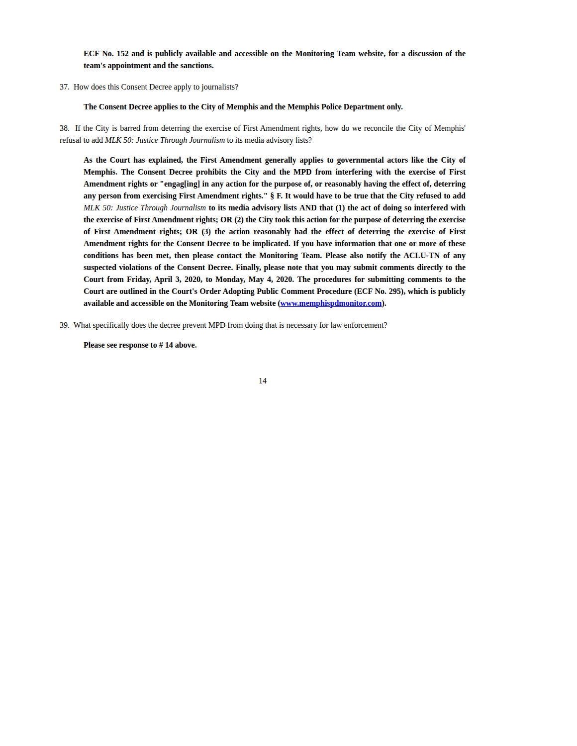ECF No. 152 and is publicly available and accessible on the Monitoring Team website, for a discussion of the team's appointment and the sanctions.
37. How does this Consent Decree apply to journalists?
The Consent Decree applies to the City of Memphis and the Memphis Police Department only.
38. If the City is barred from deterring the exercise of First Amendment rights, how do we reconcile the City of Memphis' refusal to add MLK 50: Justice Through Journalism to its media advisory lists?
As the Court has explained, the First Amendment generally applies to governmental actors like the City of Memphis. The Consent Decree prohibits the City and the MPD from interfering with the exercise of First Amendment rights or "engag[ing] in any action for the purpose of, or reasonably having the effect of, deterring any person from exercising First Amendment rights." § F. It would have to be true that the City refused to add MLK 50: Justice Through Journalism to its media advisory lists AND that (1) the act of doing so interfered with the exercise of First Amendment rights; OR (2) the City took this action for the purpose of deterring the exercise of First Amendment rights; OR (3) the action reasonably had the effect of deterring the exercise of First Amendment rights for the Consent Decree to be implicated. If you have information that one or more of these conditions has been met, then please contact the Monitoring Team. Please also notify the ACLU-TN of any suspected violations of the Consent Decree. Finally, please note that you may submit comments directly to the Court from Friday, April 3, 2020, to Monday, May 4, 2020. The procedures for submitting comments to the Court are outlined in the Court's Order Adopting Public Comment Procedure (ECF No. 295), which is publicly available and accessible on the Monitoring Team website (www.memphispdmonitor.com).
39. What specifically does the decree prevent MPD from doing that is necessary for law enforcement?
Please see response to # 14 above.
14